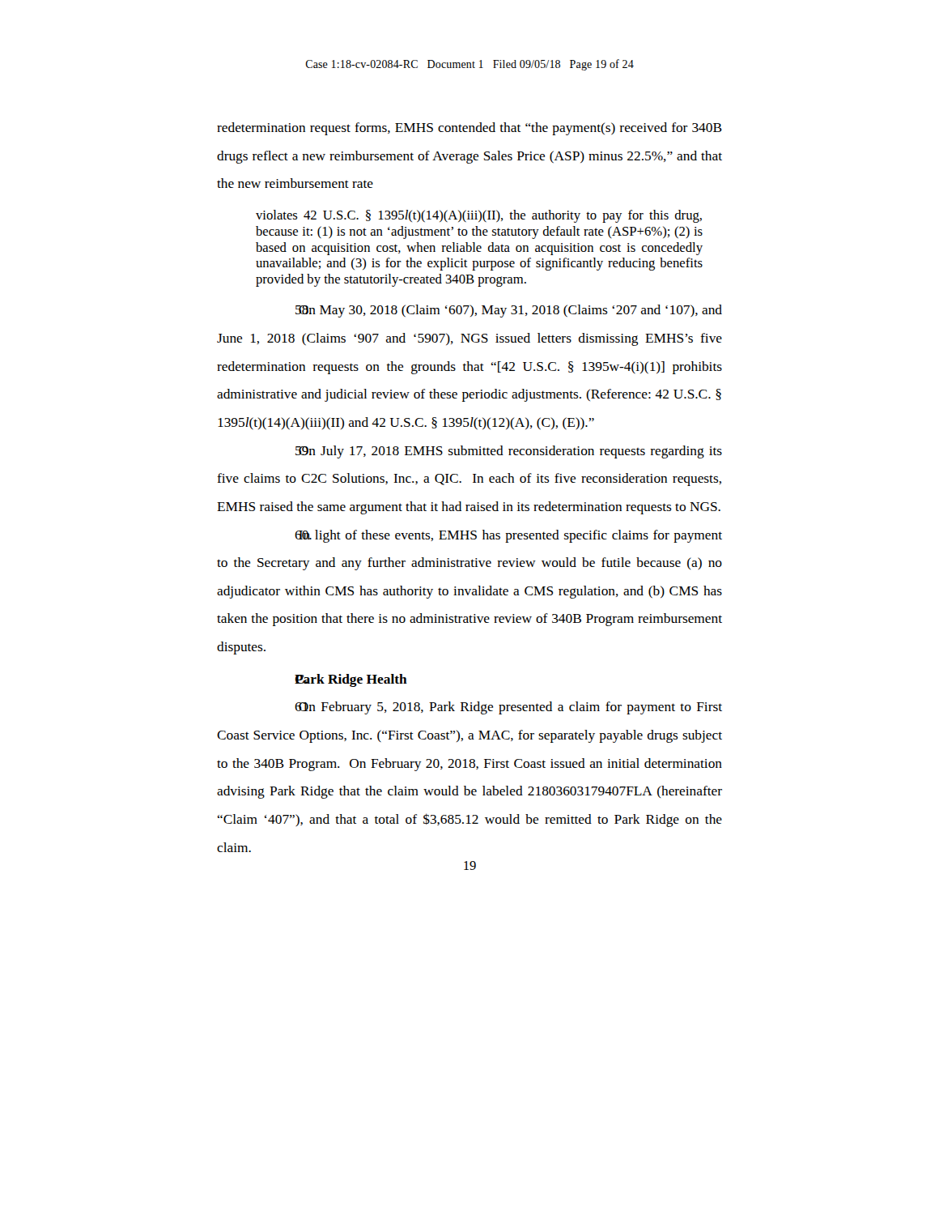Case 1:18-cv-02084-RC Document 1 Filed 09/05/18 Page 19 of 24
redetermination request forms, EMHS contended that “the payment(s) received for 340B drugs reflect a new reimbursement of Average Sales Price (ASP) minus 22.5%,” and that the new reimbursement rate
violates 42 U.S.C. § 1395l(t)(14)(A)(iii)(II), the authority to pay for this drug, because it: (1) is not an ‘adjustment’ to the statutory default rate (ASP+6%); (2) is based on acquisition cost, when reliable data on acquisition cost is concededly unavailable; and (3) is for the explicit purpose of significantly reducing benefits provided by the statutorily-created 340B program.
58. On May 30, 2018 (Claim ‘607), May 31, 2018 (Claims ‘207 and ‘107), and June 1, 2018 (Claims ‘907 and ‘5907), NGS issued letters dismissing EMHS’s five redetermination requests on the grounds that “[42 U.S.C. § 1395w-4(i)(1)] prohibits administrative and judicial review of these periodic adjustments. (Reference: 42 U.S.C. § 1395l(t)(14)(A)(iii)(II) and 42 U.S.C. § 1395l(t)(12)(A), (C), (E)).”
59. On July 17, 2018 EMHS submitted reconsideration requests regarding its five claims to C2C Solutions, Inc., a QIC. In each of its five reconsideration requests, EMHS raised the same argument that it had raised in its redetermination requests to NGS.
60. In light of these events, EMHS has presented specific claims for payment to the Secretary and any further administrative review would be futile because (a) no adjudicator within CMS has authority to invalidate a CMS regulation, and (b) CMS has taken the position that there is no administrative review of 340B Program reimbursement disputes.
C. Park Ridge Health
61. On February 5, 2018, Park Ridge presented a claim for payment to First Coast Service Options, Inc. (“First Coast”), a MAC, for separately payable drugs subject to the 340B Program. On February 20, 2018, First Coast issued an initial determination advising Park Ridge that the claim would be labeled 21803603179407FLA (hereinafter “Claim ‘407”), and that a total of $3,685.12 would be remitted to Park Ridge on the claim.
19